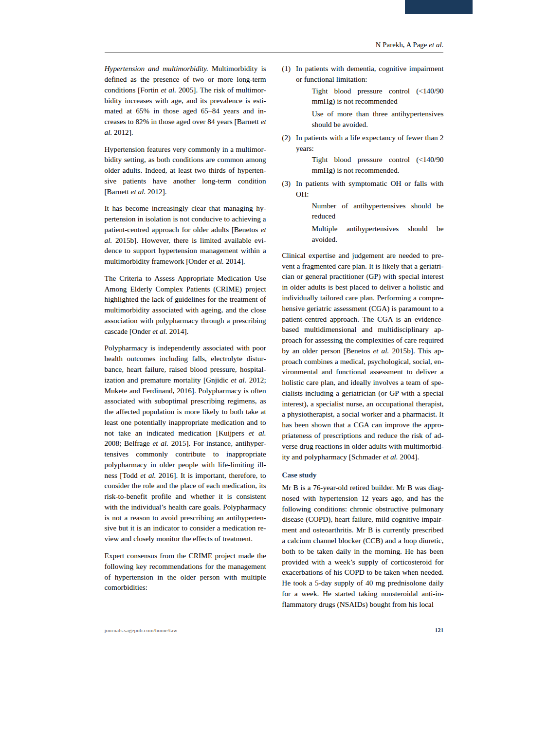N Parekh, A Page et al.
Hypertension and multimorbidity. Multimorbidity is defined as the presence of two or more long-term conditions [Fortin et al. 2005]. The risk of multimorbidity increases with age, and its prevalence is estimated at 65% in those aged 65–84 years and increases to 82% in those aged over 84 years [Barnett et al. 2012].
Hypertension features very commonly in a multimorbidity setting, as both conditions are common among older adults. Indeed, at least two thirds of hypertensive patients have another long-term condition [Barnett et al. 2012].
It has become increasingly clear that managing hypertension in isolation is not conducive to achieving a patient-centred approach for older adults [Benetos et al. 2015b]. However, there is limited available evidence to support hypertension management within a multimorbidity framework [Onder et al. 2014].
The Criteria to Assess Appropriate Medication Use Among Elderly Complex Patients (CRIME) project highlighted the lack of guidelines for the treatment of multimorbidity associated with ageing, and the close association with polypharmacy through a prescribing cascade [Onder et al. 2014].
Polypharmacy is independently associated with poor health outcomes including falls, electrolyte disturbance, heart failure, raised blood pressure, hospitalization and premature mortality [Gnjidic et al. 2012; Mukete and Ferdinand, 2016]. Polypharmacy is often associated with suboptimal prescribing regimens, as the affected population is more likely to both take at least one potentially inappropriate medication and to not take an indicated medication [Kuijpers et al. 2008; Belfrage et al. 2015]. For instance, antihypertensives commonly contribute to inappropriate polypharmacy in older people with life-limiting illness [Todd et al. 2016]. It is important, therefore, to consider the role and the place of each medication, its risk-to-benefit profile and whether it is consistent with the individual’s health care goals. Polypharmacy is not a reason to avoid prescribing an antihypertensive but it is an indicator to consider a medication review and closely monitor the effects of treatment.
Expert consensus from the CRIME project made the following key recommendations for the management of hypertension in the older person with multiple comorbidities:
In patients with dementia, cognitive impairment or functional limitation:
Tight blood pressure control (<140/90 mmHg) is not recommended
Use of more than three antihypertensives should be avoided.
In patients with a life expectancy of fewer than 2 years:
Tight blood pressure control (<140/90 mmHg) is not recommended.
In patients with symptomatic OH or falls with OH:
Number of antihypertensives should be reduced
Multiple antihypertensives should be avoided.
Clinical expertise and judgement are needed to prevent a fragmented care plan. It is likely that a geriatrician or general practitioner (GP) with special interest in older adults is best placed to deliver a holistic and individually tailored care plan. Performing a comprehensive geriatric assessment (CGA) is paramount to a patient-centred approach. The CGA is an evidence-based multidimensional and multidisciplinary approach for assessing the complexities of care required by an older person [Benetos et al. 2015b]. This approach combines a medical, psychological, social, environmental and functional assessment to deliver a holistic care plan, and ideally involves a team of specialists including a geriatrician (or GP with a special interest), a specialist nurse, an occupational therapist, a physiotherapist, a social worker and a pharmacist. It has been shown that a CGA can improve the appropriateness of prescriptions and reduce the risk of adverse drug reactions in older adults with multimorbidity and polypharmacy [Schmader et al. 2004].
Case study
Mr B is a 76-year-old retired builder. Mr B was diagnosed with hypertension 12 years ago, and has the following conditions: chronic obstructive pulmonary disease (COPD), heart failure, mild cognitive impairment and osteoarthritis. Mr B is currently prescribed a calcium channel blocker (CCB) and a loop diuretic, both to be taken daily in the morning. He has been provided with a week’s supply of corticosteroid for exacerbations of his COPD to be taken when needed. He took a 5-day supply of 40 mg prednisolone daily for a week. He started taking nonsteroidal anti-inflammatory drugs (NSAIDs) bought from his local
journals.sagepub.com/home/taw 121